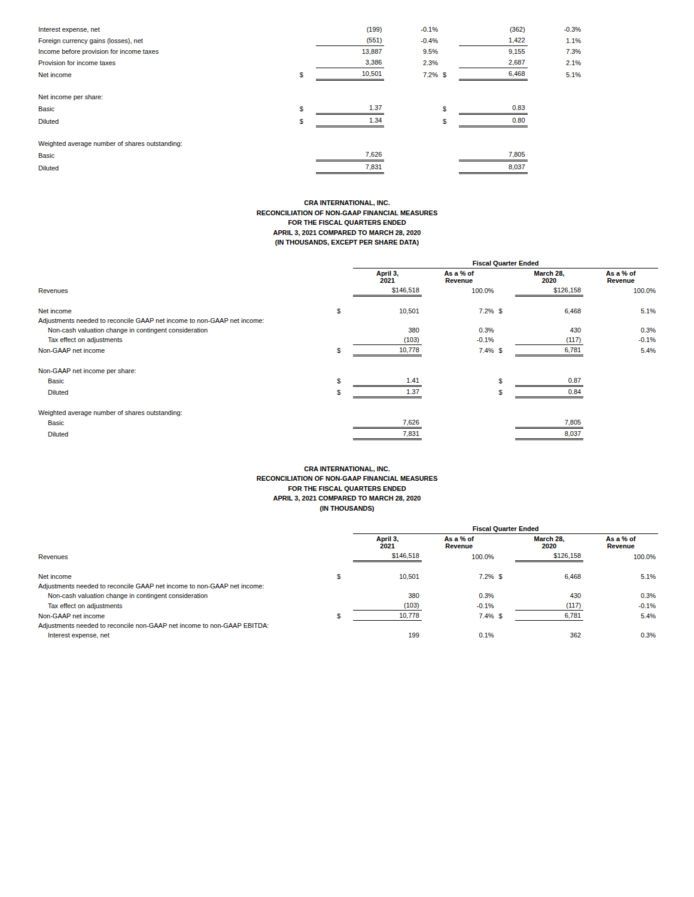| Interest expense, net | | (199) | -0.1% | | (362) | -0.3% | |
| Foreign currency gains (losses), net | | (551) | -0.4% | | 1,422 | 1.1% | |
| Income before provision for income taxes | | 13,887 | 9.5% | | 9,155 | 7.3% | |
| Provision for income taxes | | 3,386 | 2.3% | | 2,687 | 2.1% | |
| Net income | $ | 10,501 | 7.2% | $ | 6,468 | 5.1% | |
| Net income per share: | | | | | | | |
| Basic | $ | 1.37 | | $ | 0.83 | | |
| Diluted | $ | 1.34 | | $ | 0.80 | | |
| Weighted average number of shares outstanding: | | | | | | | |
| Basic | | 7,626 | | | 7,805 | | |
| Diluted | | 7,831 | | | 8,037 | | |
CRA INTERNATIONAL, INC.
RECONCILIATION OF NON-GAAP FINANCIAL MEASURES
FOR THE FISCAL QUARTERS ENDED
APRIL 3, 2021 COMPARED TO MARCH 28, 2020
(IN THOUSANDS, EXCEPT PER SHARE DATA)
| | | Fiscal Quarter Ended |
| | | April 3, 2021 | As a % of Revenue | | March 28, 2020 | As a % of Revenue |
| Revenues | | $146,518 | 100.0% | | $126,158 | 100.0% |
| Net income | $ | 10,501 | 7.2% | $ | 6,468 | 5.1% |
| Adjustments needed to reconcile GAAP net income to non-GAAP net income: | | | | | | |
| Non-cash valuation change in contingent consideration | | 380 | 0.3% | | 430 | 0.3% |
| Tax effect on adjustments | | (103) | -0.1% | | (117) | -0.1% |
| Non-GAAP net income | $ | 10,778 | 7.4% | $ | 6,781 | 5.4% |
| Non-GAAP net income per share: | | | | | | |
| Basic | $ | 1.41 | | $ | 0.87 | |
| Diluted | $ | 1.37 | | $ | 0.84 | |
| Weighted average number of shares outstanding: | | | | | | |
| Basic | | 7,626 | | | 7,805 | |
| Diluted | | 7,831 | | | 8,037 | |
CRA INTERNATIONAL, INC.
RECONCILIATION OF NON-GAAP FINANCIAL MEASURES
FOR THE FISCAL QUARTERS ENDED
APRIL 3, 2021 COMPARED TO MARCH 28, 2020
(IN THOUSANDS)
| | | Fiscal Quarter Ended |
| | | April 3, 2021 | As a % of Revenue | | March 28, 2020 | As a % of Revenue |
| Revenues | | $146,518 | 100.0% | | $126,158 | 100.0% |
| Net income | $ | 10,501 | 7.2% | $ | 6,468 | 5.1% |
| Adjustments needed to reconcile GAAP net income to non-GAAP net income: | | | | | | |
| Non-cash valuation change in contingent consideration | | 380 | 0.3% | | 430 | 0.3% |
| Tax effect on adjustments | | (103) | -0.1% | | (117) | -0.1% |
| Non-GAAP net income | $ | 10,778 | 7.4% | $ | 6,781 | 5.4% |
| Adjustments needed to reconcile non-GAAP net income to non-GAAP EBITDA: | | | | | | |
| Interest expense, net | | 199 | 0.1% | | 362 | 0.3% |